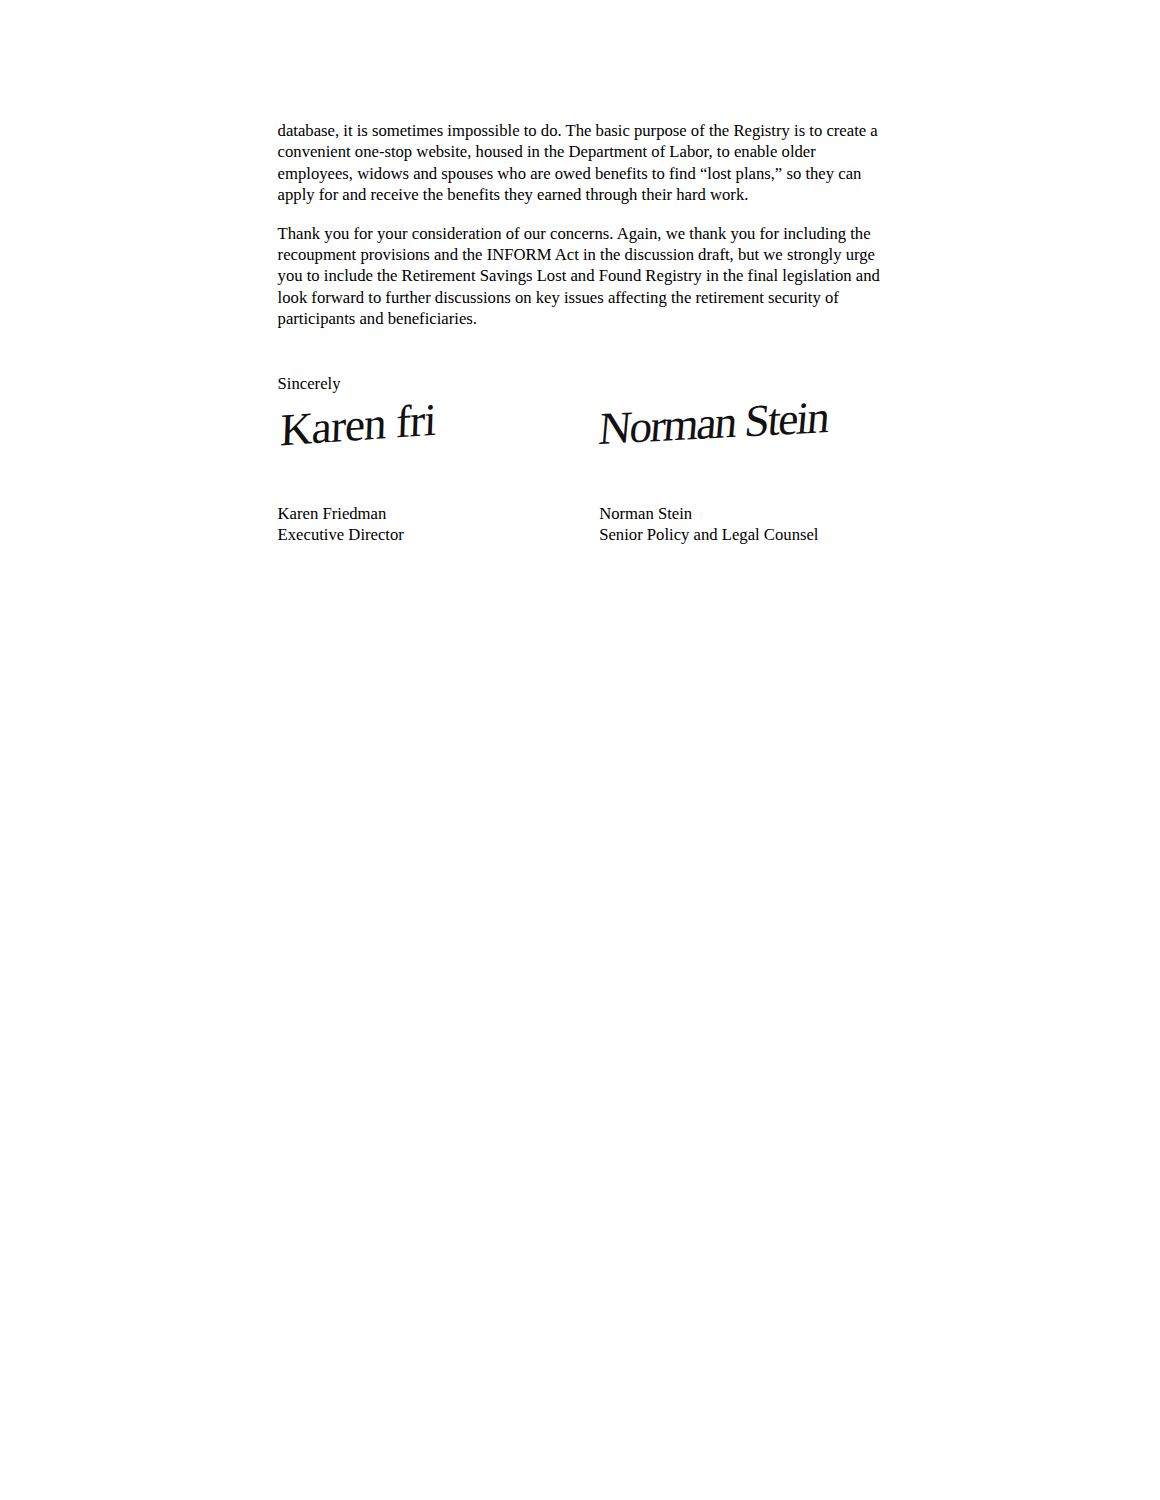database, it is sometimes impossible to do. The basic purpose of the Registry is to create a convenient one-stop website, housed in the Department of Labor, to enable older employees, widows and spouses who are owed benefits to find “lost plans,” so they can apply for and receive the benefits they earned through their hard work.
Thank you for your consideration of our concerns. Again, we thank you for including the recoupment provisions and the INFORM Act in the discussion draft, but we strongly urge you to include the Retirement Savings Lost and Found Registry in the final legislation and look forward to further discussions on key issues affecting the retirement security of participants and beneficiaries.
Sincerely
Karen fri Norman Stein
| Karen Friedman | Norman Stein |
| Executive Director | Senior Policy and Legal Counsel |